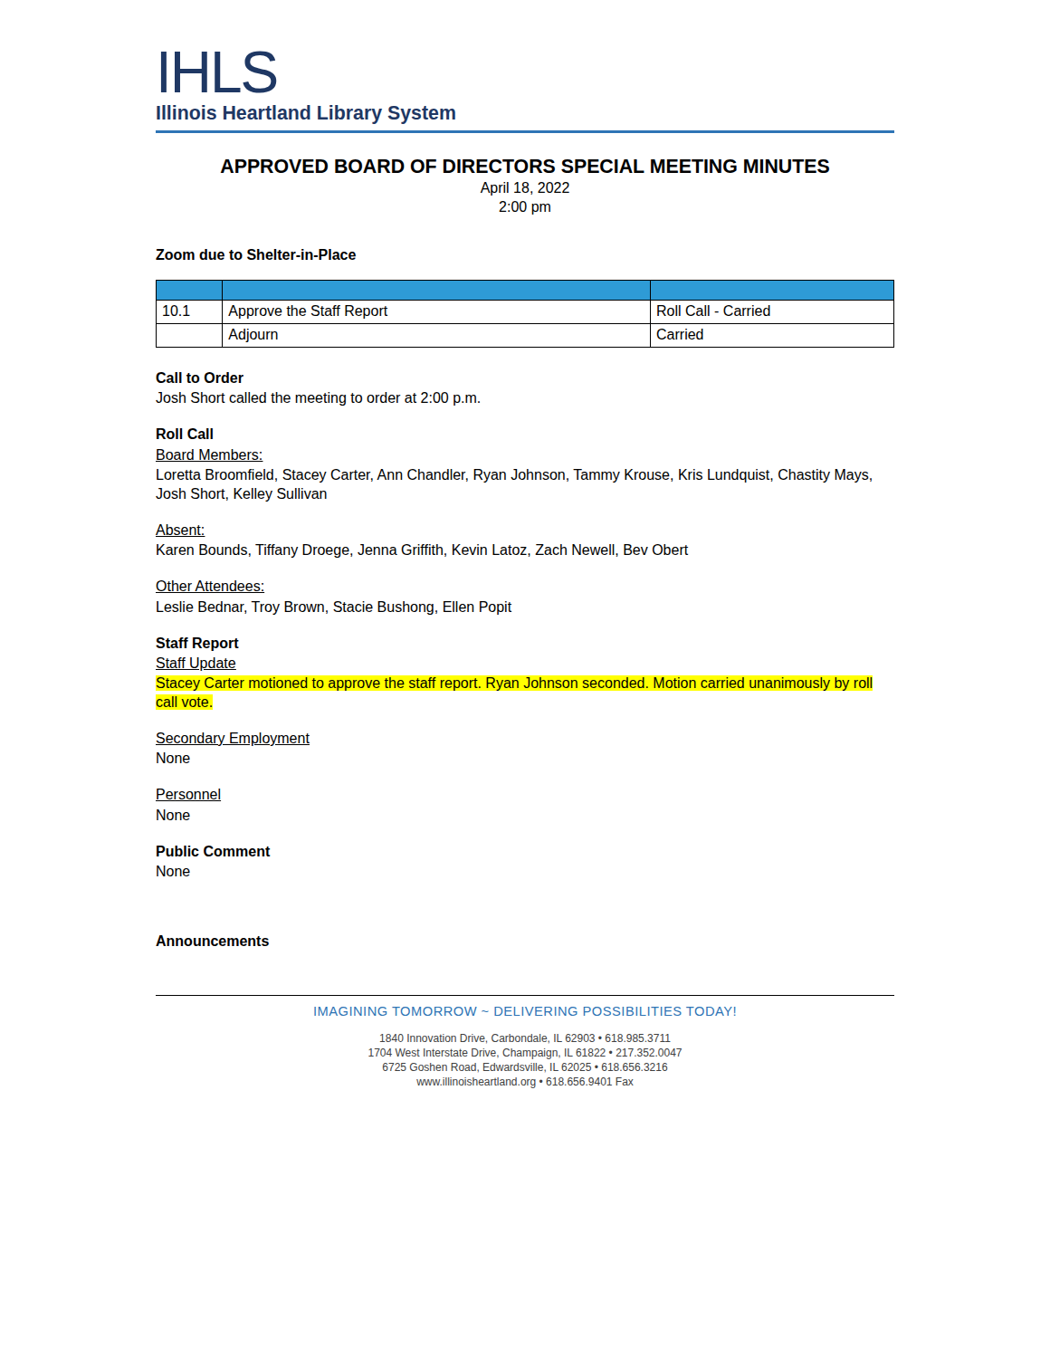IHLS
Illinois Heartland Library System
APPROVED BOARD OF DIRECTORS SPECIAL MEETING MINUTES
April 18, 2022
2:00 pm
Zoom due to Shelter-in-Place
| 10.1 | Approve the Staff Report | Roll Call - Carried |
| | Adjourn | Carried |
Call to Order
Josh Short called the meeting to order at 2:00 p.m.
Roll Call
Board Members:
Loretta Broomfield, Stacey Carter, Ann Chandler, Ryan Johnson, Tammy Krouse, Kris Lundquist, Chastity Mays, Josh Short, Kelley Sullivan
Absent:
Karen Bounds, Tiffany Droege, Jenna Griffith, Kevin Latoz, Zach Newell, Bev Obert
Other Attendees:
Leslie Bednar, Troy Brown, Stacie Bushong, Ellen Popit
Staff Report
Staff Update
Stacey Carter motioned to approve the staff report. Ryan Johnson seconded. Motion carried unanimously by roll call vote.
Secondary Employment
None
Personnel
None
Public Comment
None
Announcements
IMAGINING TOMORROW ~ DELIVERING POSSIBILITIES TODAY!
1840 Innovation Drive, Carbondale, IL 62903 • 618.985.3711
1704 West Interstate Drive, Champaign, IL 61822 • 217.352.0047
6725 Goshen Road, Edwardsville, IL 62025 • 618.656.3216
www.illinoisheartland.org • 618.656.9401 Fax